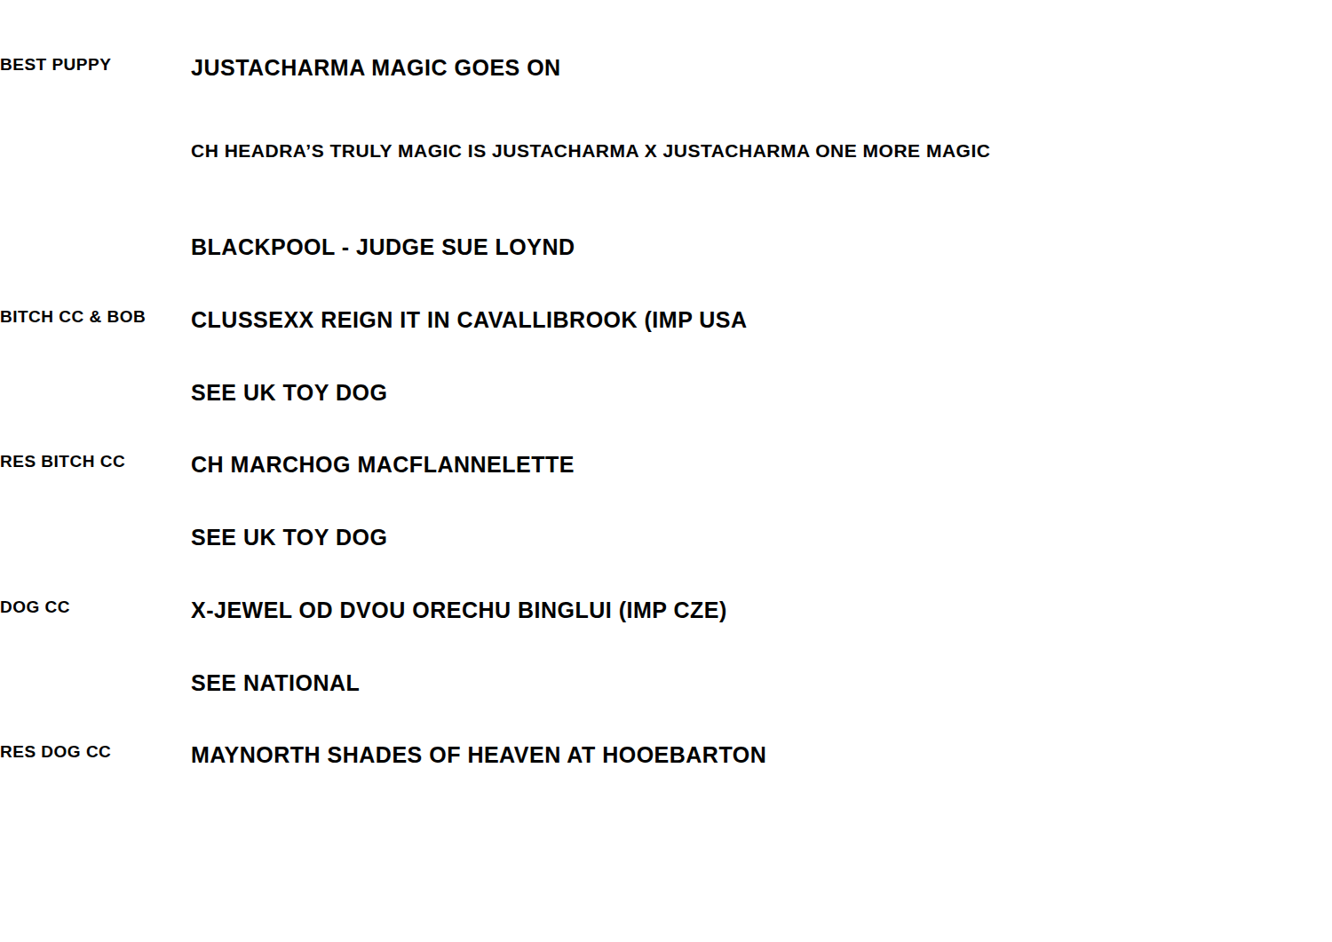| BEST PUPPY | JUSTACHARMA MAGIC GOES ON |
| | CH HEADRA’S TRULY MAGIC IS JUSTACHARMA X JUSTACHARMA ONE MORE MAGIC |
| | BLACKPOOL - JUDGE SUE LOYND |
| BITCH CC & BOB | CLUSSEXX REIGN IT IN CAVALLIBROOK (IMP USA |
| | SEE UK TOY DOG |
| RES BITCH CC | CH MARCHOG MACFLANNELETTE |
| | SEE UK TOY DOG |
| DOG CC | X-JEWEL OD DVOU ORECHU BINGLUI (IMP CZE) |
| | SEE NATIONAL |
| RES DOG CC | MAYNORTH SHADES OF HEAVEN AT HOOEBARTON |